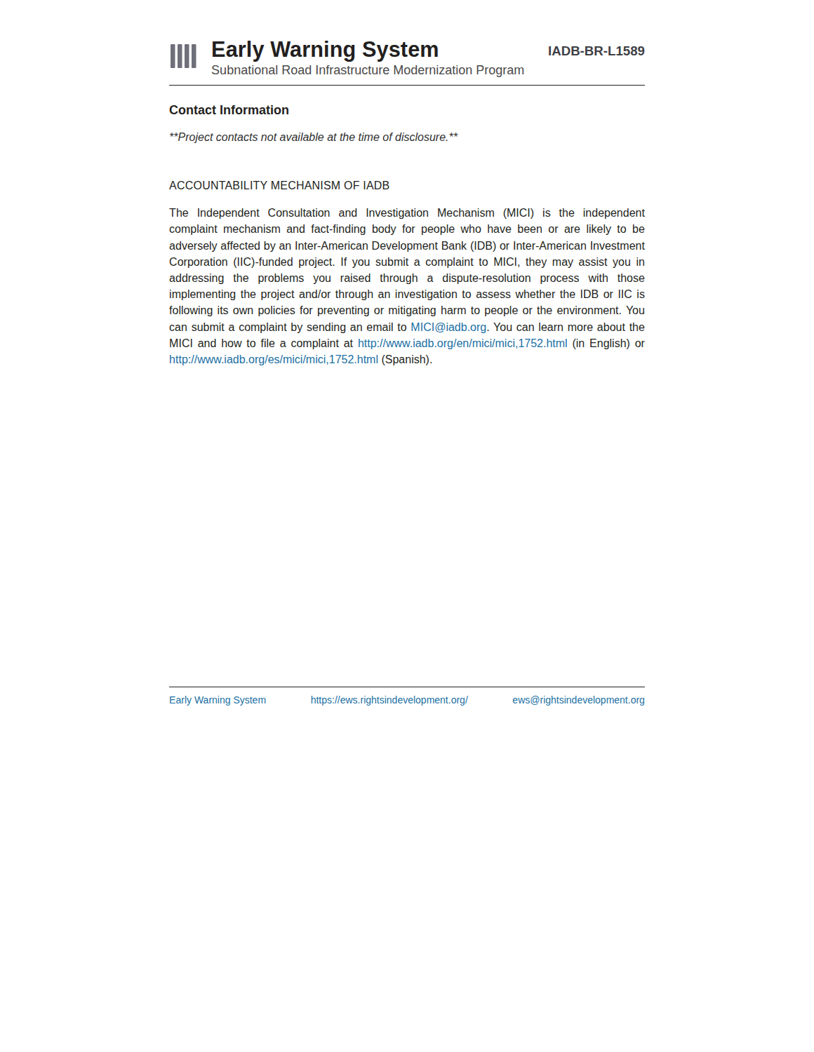Early Warning System Subnational Road Infrastructure Modernization Program
IADB-BR-L1589
Contact Information
**Project contacts not available at the time of disclosure.**
ACCOUNTABILITY MECHANISM OF IADB
The Independent Consultation and Investigation Mechanism (MICI) is the independent complaint mechanism and fact-finding body for people who have been or are likely to be adversely affected by an Inter-American Development Bank (IDB) or Inter-American Investment Corporation (IIC)-funded project. If you submit a complaint to MICI, they may assist you in addressing the problems you raised through a dispute-resolution process with those implementing the project and/or through an investigation to assess whether the IDB or IIC is following its own policies for preventing or mitigating harm to people or the environment. You can submit a complaint by sending an email to MICI@iadb.org. You can learn more about the MICI and how to file a complaint at http://www.iadb.org/en/mici/mici,1752.html (in English) or http://www.iadb.org/es/mici/mici,1752.html (Spanish).
Early Warning System https://ews.rightsindevelopment.org/ ews@rightsindevelopment.org